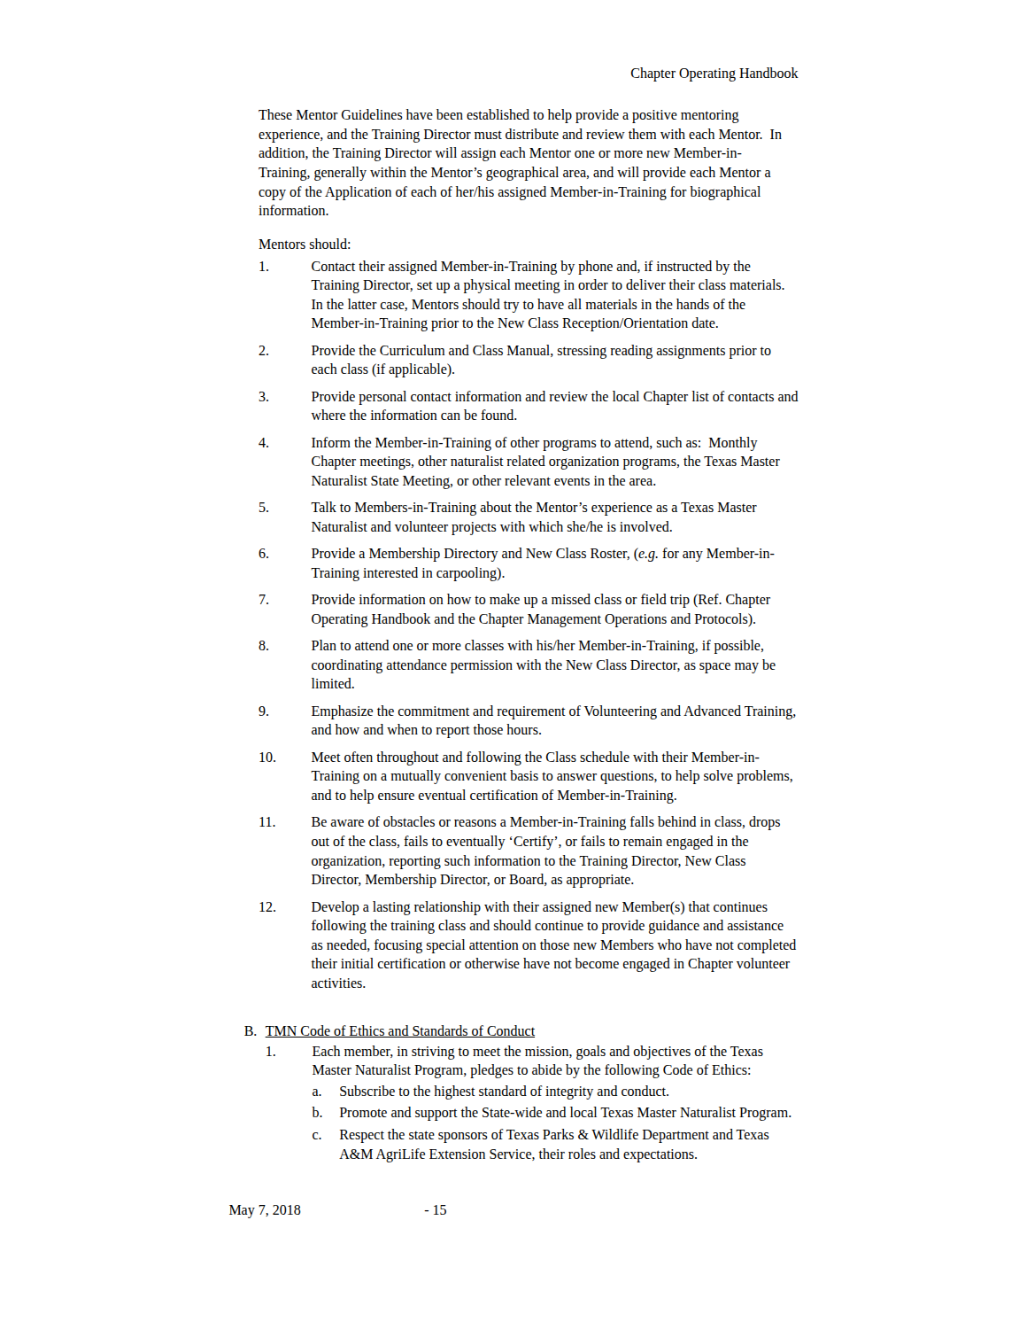Chapter Operating Handbook
These Mentor Guidelines have been established to help provide a positive mentoring experience, and the Training Director must distribute and review them with each Mentor. In addition, the Training Director will assign each Mentor one or more new Member-in-Training, generally within the Mentor’s geographical area, and will provide each Mentor a copy of the Application of each of her/his assigned Member-in-Training for biographical information.
Mentors should:
| 1. | Contact their assigned Member-in-Training by phone and, if instructed by the Training Director, set up a physical meeting in order to deliver their class materials. In the latter case, Mentors should try to have all materials in the hands of the Member-in-Training prior to the New Class Reception/Orientation date. |
| 2. | Provide the Curriculum and Class Manual, stressing reading assignments prior to each class (if applicable). |
| 3. | Provide personal contact information and review the local Chapter list of contacts and where the information can be found. |
| 4. | Inform the Member-in-Training of other programs to attend, such as: Monthly Chapter meetings, other naturalist related organization programs, the Texas Master Naturalist State Meeting, or other relevant events in the area. |
| 5. | Talk to Members-in-Training about the Mentor’s experience as a Texas Master Naturalist and volunteer projects with which she/he is involved. |
| 6. | Provide a Membership Directory and New Class Roster, ( e.g. for any Member-in-Training interested in carpooling). |
| 7. | Provide information on how to make up a missed class or field trip (Ref. Chapter Operating Handbook and the Chapter Management Operations and Protocols). |
| 8. | Plan to attend one or more classes with his/her Member-in-Training, if possible, coordinating attendance permission with the New Class Director, as space may be limited. |
| 9. | Emphasize the commitment and requirement of Volunteering and Advanced Training, and how and when to report those hours. |
| 10. | Meet often throughout and following the Class schedule with their Member-in-Training on a mutually convenient basis to answer questions, to help solve problems, and to help ensure eventual certification of Member-in-Training. |
| 11. | Be aware of obstacles or reasons a Member-in-Training falls behind in class, drops out of the class, fails to eventually ‘Certify’, or fails to remain engaged in the organization, reporting such information to the Training Director, New Class Director, Membership Director, or Board, as appropriate. |
| 12. | Develop a lasting relationship with their assigned new Member(s) that continues following the training class and should continue to provide guidance and assistance as needed, focusing special attention on those new Members who have not completed their initial certification or otherwise have not become engaged in Chapter volunteer activities. |
| B. | TMN Code of Ethics and Standards of Conduct / 1. / Each member, in striving to meet the mission, goals and objectives of the Texas Master Naturalist Program, pledges to abide by the following Code of Ethics: / a. / Subscribe to the highest standard of integrity and conduct. / / b. / Promote and support the State-wide and local Texas Master Naturalist Program. / / c. / Respect the state sponsors of Texas Parks & Wildlife Department and Texas A&M AgriLife Extension Service, their roles and expectations. / / |
May 7, 2018 - 15